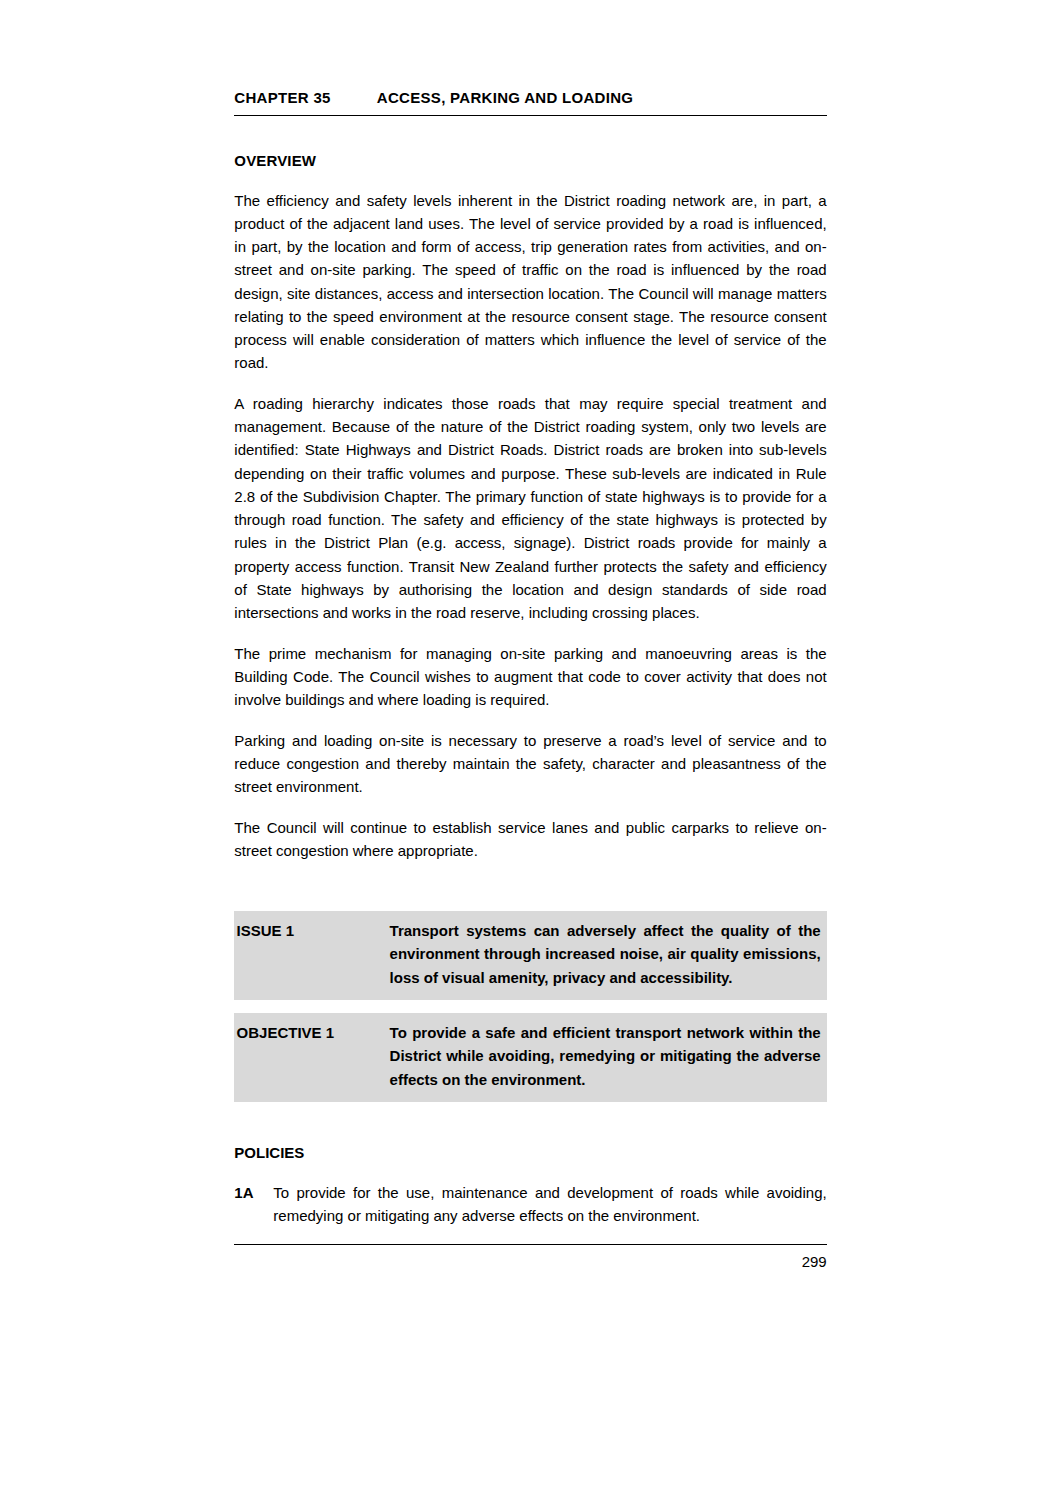CHAPTER 35 ACCESS, PARKING AND LOADING
OVERVIEW
The efficiency and safety levels inherent in the District roading network are, in part, a product of the adjacent land uses. The level of service provided by a road is influenced, in part, by the location and form of access, trip generation rates from activities, and on-street and on-site parking. The speed of traffic on the road is influenced by the road design, site distances, access and intersection location. The Council will manage matters relating to the speed environment at the resource consent stage. The resource consent process will enable consideration of matters which influence the level of service of the road.
A roading hierarchy indicates those roads that may require special treatment and management. Because of the nature of the District roading system, only two levels are identified: State Highways and District Roads. District roads are broken into sub-levels depending on their traffic volumes and purpose. These sub-levels are indicated in Rule 2.8 of the Subdivision Chapter. The primary function of state highways is to provide for a through road function. The safety and efficiency of the state highways is protected by rules in the District Plan (e.g. access, signage). District roads provide for mainly a property access function. Transit New Zealand further protects the safety and efficiency of State highways by authorising the location and design standards of side road intersections and works in the road reserve, including crossing places.
The prime mechanism for managing on-site parking and manoeuvring areas is the Building Code. The Council wishes to augment that code to cover activity that does not involve buildings and where loading is required.
Parking and loading on-site is necessary to preserve a road’s level of service and to reduce congestion and thereby maintain the safety, character and pleasantness of the street environment.
The Council will continue to establish service lanes and public carparks to relieve on-street congestion where appropriate.
| ISSUE 1 | Transport systems can adversely affect the quality of the environment through increased noise, air quality emissions, loss of visual amenity, privacy and accessibility. |
| OBJECTIVE 1 | To provide a safe and efficient transport network within the District while avoiding, remedying or mitigating the adverse effects on the environment. |
POLICIES
1A
To provide for the use, maintenance and development of roads while avoiding, remedying or mitigating any adverse effects on the environment.
299